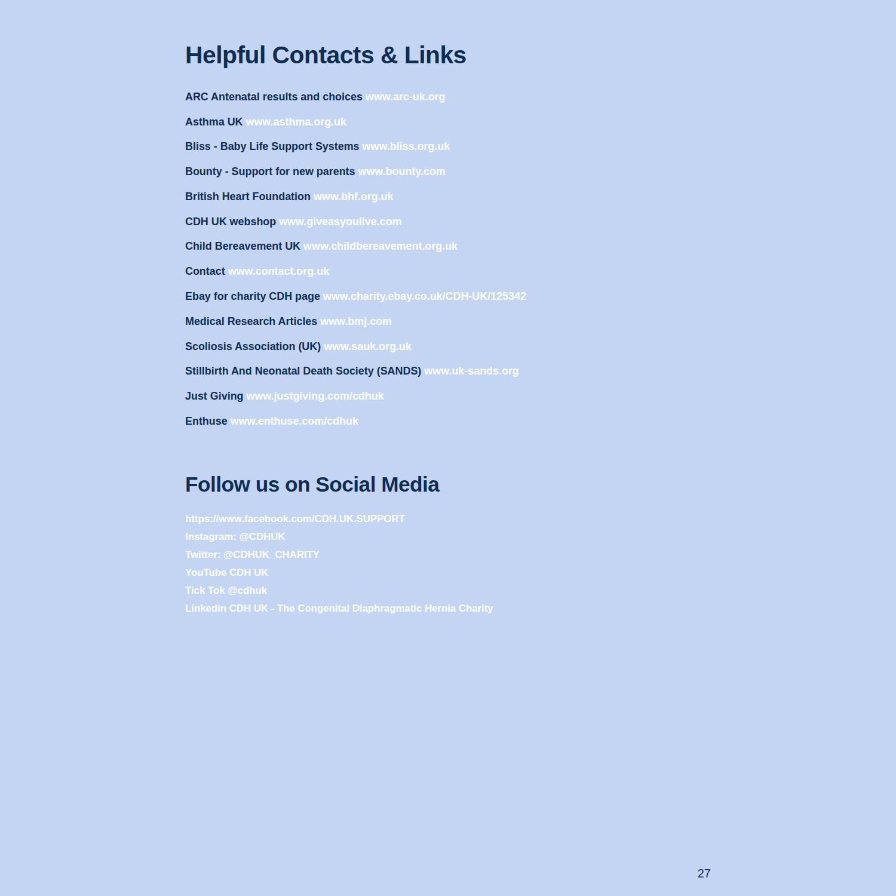Helpful Contacts & Links
ARC Antenatal results and choices www.arc-uk.org
Asthma UK www.asthma.org.uk
Bliss - Baby Life Support Systems www.bliss.org.uk
Bounty - Support for new parents www.bounty.com
British Heart Foundation www.bhf.org.uk
CDH UK webshop www.giveasyoulive.com
Child Bereavement UK www.childbereavement.org.uk
Contact www.contact.org.uk
Ebay for charity CDH page www.charity.ebay.co.uk/CDH-UK/125342
Medical Research Articles www.bmj.com
Scoliosis Association (UK) www.sauk.org.uk
Stillbirth And Neonatal Death Society (SANDS) www.uk-sands.org
Just Giving www.justgiving.com/cdhuk
Enthuse www.enthuse.com/cdhuk
Follow us on Social Media
https://www.facebook.com/CDH.UK.SUPPORT
Instagram: @CDHUK
Twitter: @CDHUK_CHARITY
YouTube CDH UK
Tick Tok @cdhuk
Linkedin CDH UK - The Congenital Diaphragmatic Hernia Charity
27